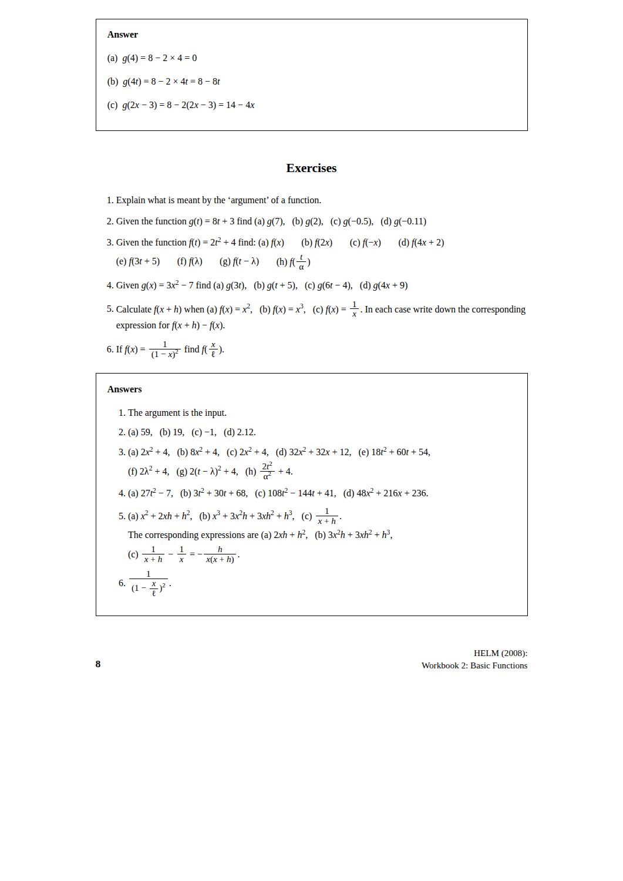Answer
(a) g(4) = 8 − 2 × 4 = 0
(b) g(4t) = 8 − 2 × 4t = 8 − 8t
(c) g(2x − 3) = 8 − 2(2x − 3) = 14 − 4x
Exercises
Explain what is meant by the ‘argument’ of a function.
Given the function g(t) = 8t + 3 find (a) g(7), (b) g(2), (c) g(−0.5), (d) g(−0.11)
Given the function f(t) = 2t2 + 4 find: (a) f(x) (b) f(2x) (c) f(−x) (d) f(4x + 2) (e) f(3t + 5) (f) f(λ) (g) f(t − λ) (h) f(tα)
Given g(x) = 3x2 − 7 find (a) g(3t), (b) g(t + 5), (c) g(6t − 4), (d) g(4x + 9)
Calculate f(x + h) when (a) f(x) = x2, (b) f(x) = x3, (c) f(x) = 1 x. In each case write down the corresponding expression for f(x + h) − f(x).
If f(x) = 1(1 − x)2 find f(xℓ).
Answers
The argument is the input.
(a) 59, (b) 19, (c) −1, (d) 2.12.
(a) 2x2 + 4, (b) 8x2 + 4, (c) 2x2 + 4, (d) 32x2 + 32x + 12, (e) 18t2 + 60t + 54, (f) 2λ2 + 4, (g) 2(t − λ)2 + 4, (h) 2t2 α2 + 4.
(a) 27t2 − 7, (b) 3t2 + 30t + 68, (c) 108t2 − 144t + 41, (d) 48x2 + 216x + 236.
(a) x2 + 2xh + h2, (b) x3 + 3x2h + 3xh2 + h3, (c) 1 x + h. The corresponding expressions are (a) 2xh + h2, (b) 3x2h + 3xh2 + h3, (c) 1 x + h − 1 x = −hx(x + h).
1(1 − xℓ)2.
8
HELM (2008):
Workbook 2: Basic Functions